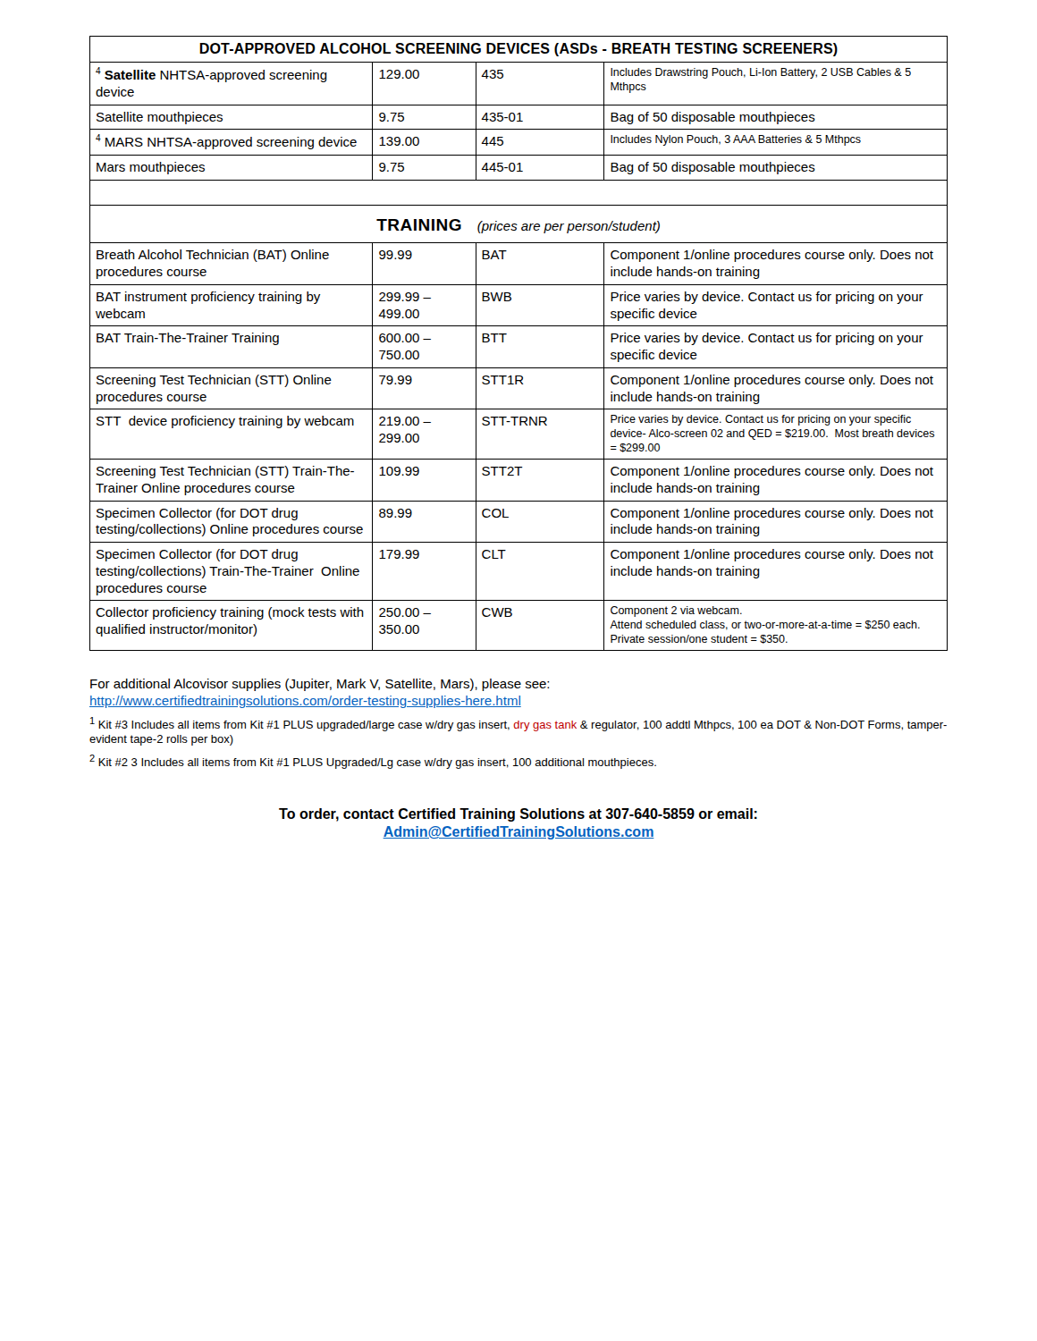| DOT-APPROVED ALCOHOL SCREENING DEVICES (ASDs - BREATH TESTING SCREENERS) |
| 4 Satellite NHTSA-approved screening device | 129.00 | 435 | Includes Drawstring Pouch, Li-Ion Battery, 2 USB Cables & 5 Mthpcs |
| Satellite mouthpieces | 9.75 | 435-01 | Bag of 50 disposable mouthpieces |
| 4 MARS NHTSA-approved screening device | 139.00 | 445 | Includes Nylon Pouch, 3 AAA Batteries & 5 Mthpcs |
| Mars mouthpieces | 9.75 | 445-01 | Bag of 50 disposable mouthpieces |
| TRAINING (prices are per person/student) |
| Breath Alcohol Technician (BAT) Online procedures course | 99.99 | BAT | Component 1/online procedures course only. Does not include hands-on training |
| BAT instrument proficiency training by webcam | 299.99 – 499.00 | BWB | Price varies by device. Contact us for pricing on your specific device |
| BAT Train-The-Trainer Training | 600.00 – 750.00 | BTT | Price varies by device. Contact us for pricing on your specific device |
| Screening Test Technician (STT) Online procedures course | 79.99 | STT1R | Component 1/online procedures course only. Does not include hands-on training |
| STT device proficiency training by webcam | 219.00 – 299.00 | STT-TRNR | Price varies by device. Contact us for pricing on your specific device- Alco-screen 02 and QED = $219.00. Most breath devices = $299.00 |
| Screening Test Technician (STT) Train-The-Trainer Online procedures course | 109.99 | STT2T | Component 1/online procedures course only. Does not include hands-on training |
| Specimen Collector (for DOT drug testing/collections) Online procedures course | 89.99 | COL | Component 1/online procedures course only. Does not include hands-on training |
| Specimen Collector (for DOT drug testing/collections) Train-The-Trainer Online procedures course | 179.99 | CLT | Component 1/online procedures course only. Does not include hands-on training |
| Collector proficiency training (mock tests with qualified instructor/monitor) | 250.00 – 350.00 | CWB | Component 2 via webcam. Attend scheduled class, or two-or-more-at-a-time = $250 each. Private session/one student = $350. |
For additional Alcovisor supplies (Jupiter, Mark V, Satellite, Mars), please see:
http://www.certifiedtrainingsolutions.com/order-testing-supplies-here.html
1 Kit #3 Includes all items from Kit #1 PLUS upgraded/large case w/dry gas insert, dry gas tank & regulator, 100 addtl Mthpcs, 100 ea DOT & Non-DOT Forms, tamper-evident tape-2 rolls per box)
2 Kit #2 3 Includes all items from Kit #1 PLUS Upgraded/Lg case w/dry gas insert, 100 additional mouthpieces.
To order, contact Certified Training Solutions at 307-640-5859 or email:
Admin@CertifiedTrainingSolutions.com